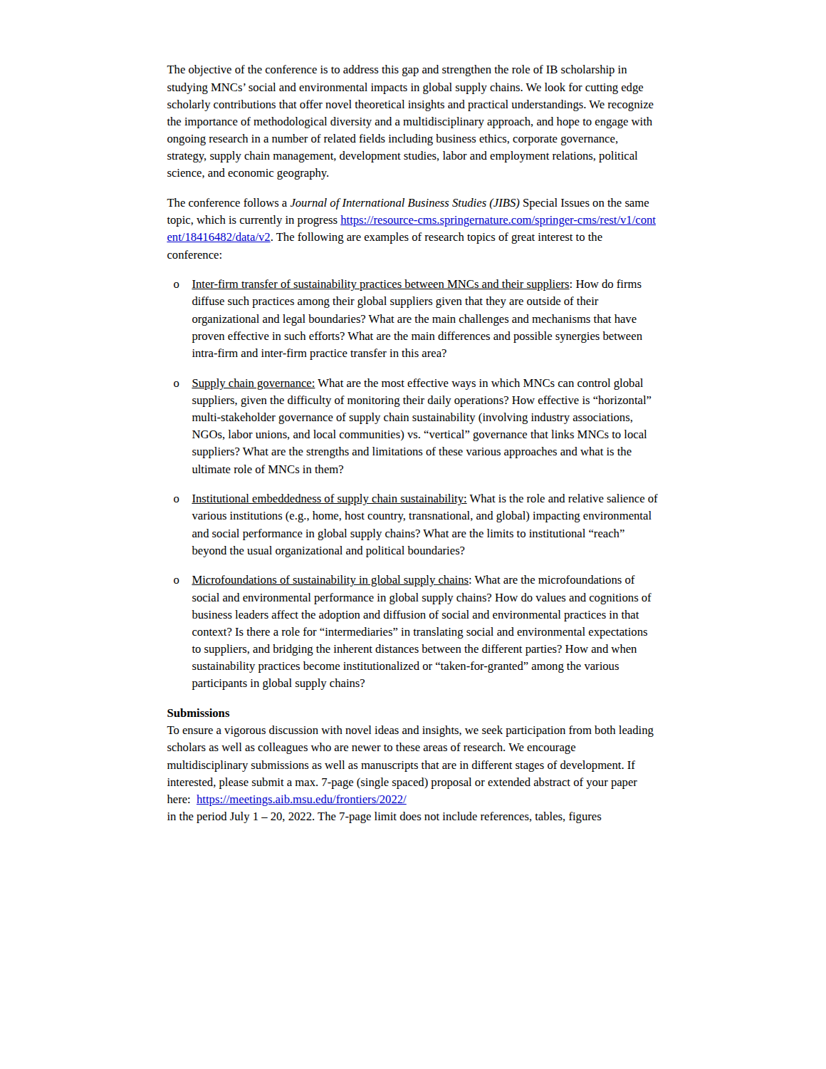The objective of the conference is to address this gap and strengthen the role of IB scholarship in studying MNCs’ social and environmental impacts in global supply chains. We look for cutting edge scholarly contributions that offer novel theoretical insights and practical understandings. We recognize the importance of methodological diversity and a multidisciplinary approach, and hope to engage with ongoing research in a number of related fields including business ethics, corporate governance, strategy, supply chain management, development studies, labor and employment relations, political science, and economic geography.
The conference follows a Journal of International Business Studies (JIBS) Special Issues on the same topic, which is currently in progress https://resource-cms.springernature.com/springer-cms/rest/v1/content/18416482/data/v2. The following are examples of research topics of great interest to the conference:
Inter-firm transfer of sustainability practices between MNCs and their suppliers: How do firms diffuse such practices among their global suppliers given that they are outside of their organizational and legal boundaries? What are the main challenges and mechanisms that have proven effective in such efforts? What are the main differences and possible synergies between intra-firm and inter-firm practice transfer in this area?
Supply chain governance: What are the most effective ways in which MNCs can control global suppliers, given the difficulty of monitoring their daily operations? How effective is “horizontal” multi-stakeholder governance of supply chain sustainability (involving industry associations, NGOs, labor unions, and local communities) vs. “vertical” governance that links MNCs to local suppliers? What are the strengths and limitations of these various approaches and what is the ultimate role of MNCs in them?
Institutional embeddedness of supply chain sustainability: What is the role and relative salience of various institutions (e.g., home, host country, transnational, and global) impacting environmental and social performance in global supply chains? What are the limits to institutional “reach” beyond the usual organizational and political boundaries?
Microfoundations of sustainability in global supply chains: What are the microfoundations of social and environmental performance in global supply chains? How do values and cognitions of business leaders affect the adoption and diffusion of social and environmental practices in that context? Is there a role for “intermediaries” in translating social and environmental expectations to suppliers, and bridging the inherent distances between the different parties? How and when sustainability practices become institutionalized or “taken-for-granted” among the various participants in global supply chains?
Submissions
To ensure a vigorous discussion with novel ideas and insights, we seek participation from both leading scholars as well as colleagues who are newer to these areas of research. We encourage multidisciplinary submissions as well as manuscripts that are in different stages of development. If interested, please submit a max. 7-page (single spaced) proposal or extended abstract of your paper here: https://meetings.aib.msu.edu/frontiers/2022/
in the period July 1 – 20, 2022. The 7-page limit does not include references, tables, figures